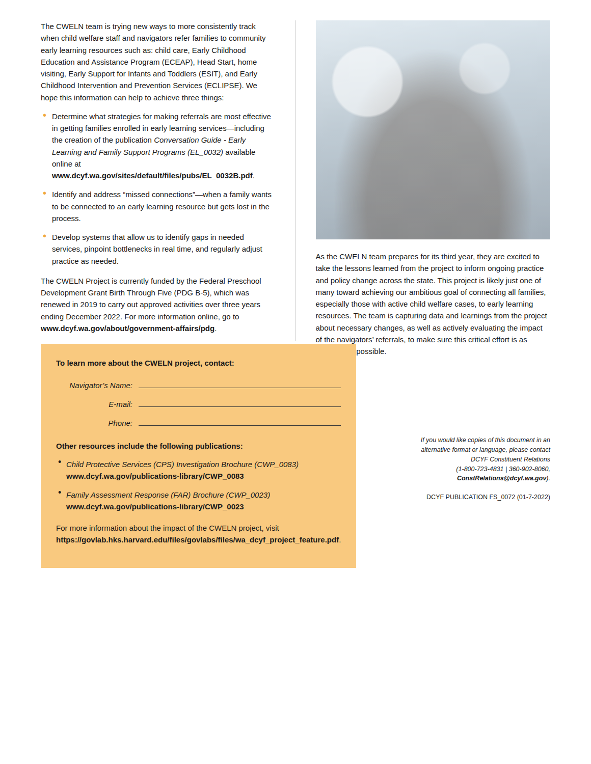The CWELN team is trying new ways to more consistently track when child welfare staff and navigators refer families to community early learning resources such as: child care, Early Childhood Education and Assistance Program (ECEAP), Head Start, home visiting, Early Support for Infants and Toddlers (ESIT), and Early Childhood Intervention and Prevention Services (ECLIPSE). We hope this information can help to achieve three things:
Determine what strategies for making referrals are most effective in getting families enrolled in early learning services—including the creation of the publication Conversation Guide - Early Learning and Family Support Programs (EL_0032) available online at www.dcyf.wa.gov/sites/default/files/pubs/EL_0032B.pdf.
Identify and address “missed connections”—when a family wants to be connected to an early learning resource but gets lost in the process.
Develop systems that allow us to identify gaps in needed services, pinpoint bottlenecks in real time, and regularly adjust practice as needed.
The CWELN Project is currently funded by the Federal Preschool Development Grant Birth Through Five (PDG B-5), which was renewed in 2019 to carry out approved activities over three years ending December 2022. For more information online, go to www.dcyf.wa.gov/about/government-affairs/pdg.
As the CWELN team prepares for its third year, they are excited to take the lessons learned from the project to inform ongoing practice and policy change across the state. This project is likely just one of many toward achieving our ambitious goal of connecting all families, especially those with active child welfare cases, to early learning resources. The team is capturing data and learnings from the project about necessary changes, as well as actively evaluating the impact of the navigators’ referrals, to make sure this critical effort is as effective as possible.
To learn more about the CWELN project, contact:
Navigator’s Name:
E-mail:
Phone:
Other resources include the following publications:
Child Protective Services (CPS) Investigation Brochure (CWP_0083) www.dcyf.wa.gov/publications-library/CWP_0083
Family Assessment Response (FAR) Brochure (CWP_0023) www.dcyf.wa.gov/publications-library/CWP_0023
For more information about the impact of the CWELN project, visit
https://govlab.hks.harvard.edu/files/govlabs/files/wa_dcyf_project_feature.pdf.
If you would like copies of this document in an alternative format or language, please contact DCYF Constituent Relations
(1-800-723-4831 | 360-902-8060,
ConstRelations@dcyf.wa.gov).
DCYF PUBLICATION FS_0072 (01-7-2022)